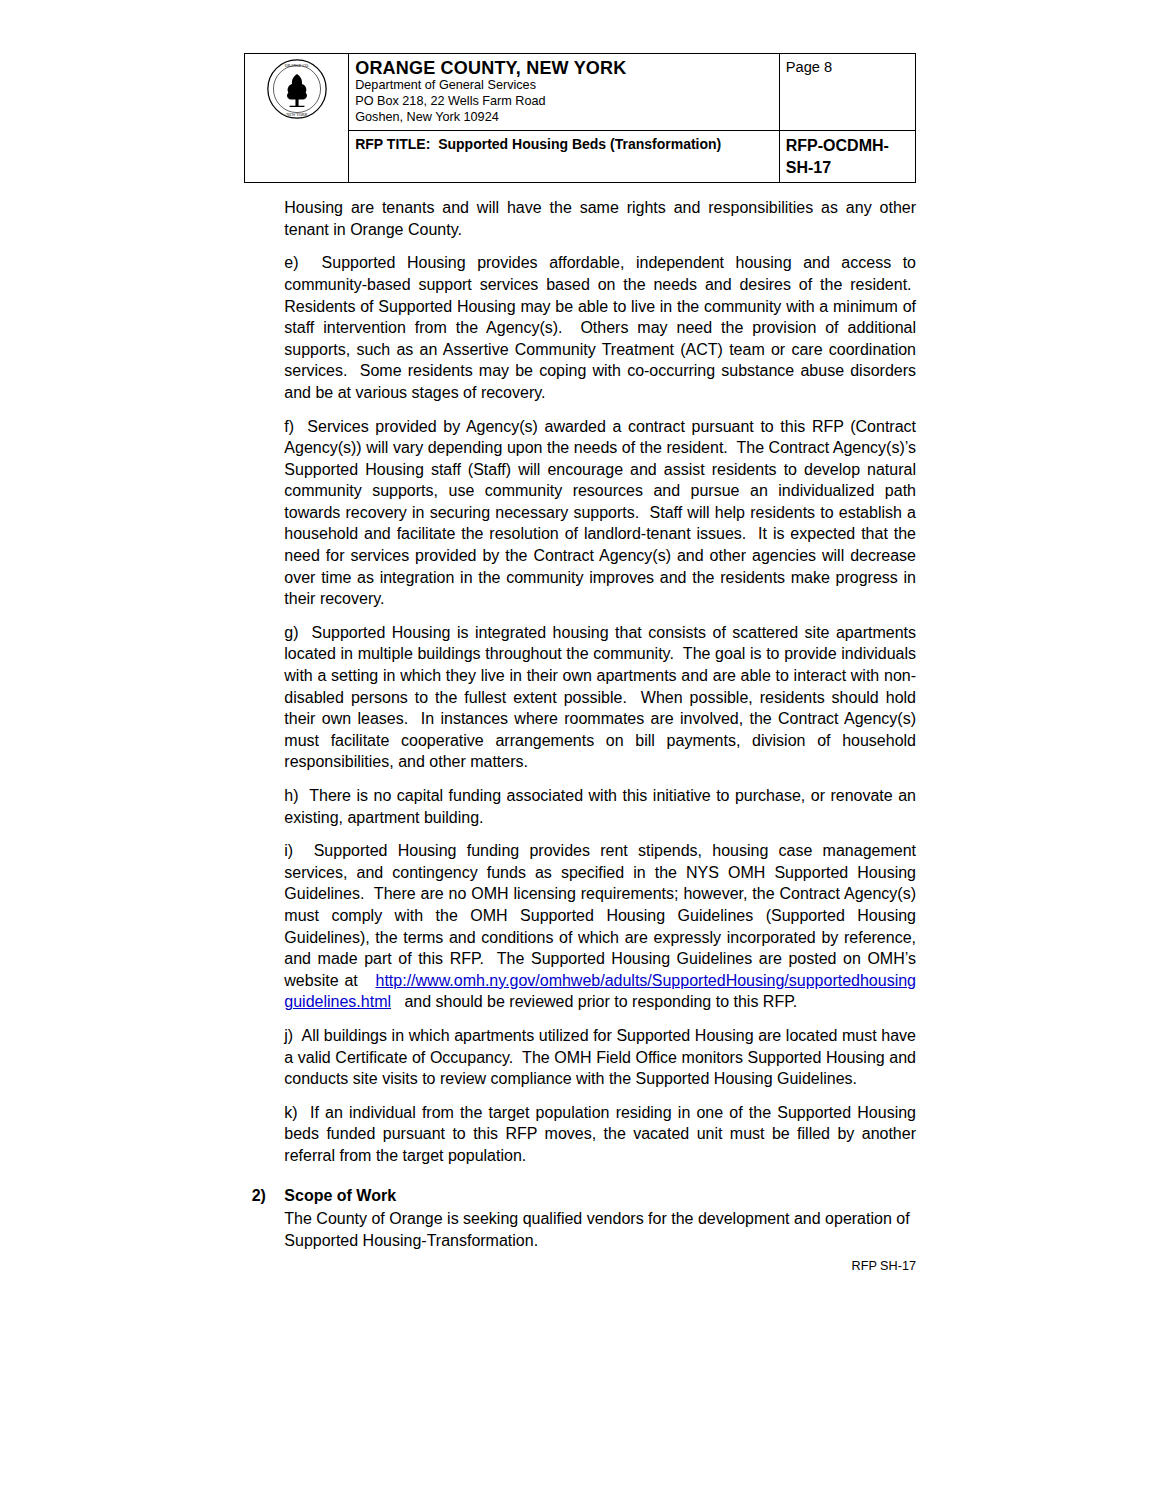| ORANGE CO. NEW YORK | ORANGE COUNTY, NEW YORK Department of General Services PO Box 218, 22 Wells Farm Road Goshen, New York 10924 | Page 8 |
| RFP TITLE: Supported Housing Beds (Transformation) | RFP-OCDMH-SH-17 |
Housing are tenants and will have the same rights and responsibilities as any other tenant in Orange County.
e) Supported Housing provides affordable, independent housing and access to community-based support services based on the needs and desires of the resident. Residents of Supported Housing may be able to live in the community with a minimum of staff intervention from the Agency(s). Others may need the provision of additional supports, such as an Assertive Community Treatment (ACT) team or care coordination services. Some residents may be coping with co-occurring substance abuse disorders and be at various stages of recovery.
f) Services provided by Agency(s) awarded a contract pursuant to this RFP (Contract Agency(s)) will vary depending upon the needs of the resident. The Contract Agency(s)’s Supported Housing staff (Staff) will encourage and assist residents to develop natural community supports, use community resources and pursue an individualized path towards recovery in securing necessary supports. Staff will help residents to establish a household and facilitate the resolution of landlord-tenant issues. It is expected that the need for services provided by the Contract Agency(s) and other agencies will decrease over time as integration in the community improves and the residents make progress in their recovery.
g) Supported Housing is integrated housing that consists of scattered site apartments located in multiple buildings throughout the community. The goal is to provide individuals with a setting in which they live in their own apartments and are able to interact with non-disabled persons to the fullest extent possible. When possible, residents should hold their own leases. In instances where roommates are involved, the Contract Agency(s) must facilitate cooperative arrangements on bill payments, division of household responsibilities, and other matters.
h) There is no capital funding associated with this initiative to purchase, or renovate an existing, apartment building.
i) Supported Housing funding provides rent stipends, housing case management services, and contingency funds as specified in the NYS OMH Supported Housing Guidelines. There are no OMH licensing requirements; however, the Contract Agency(s) must comply with the OMH Supported Housing Guidelines (Supported Housing Guidelines), the terms and conditions of which are expressly incorporated by reference, and made part of this RFP. The Supported Housing Guidelines are posted on OMH’s website at http://www.omh.ny.gov/omhweb/adults/SupportedHousing/supportedhousingguidelines.html and should be reviewed prior to responding to this RFP.
j) All buildings in which apartments utilized for Supported Housing are located must have a valid Certificate of Occupancy. The OMH Field Office monitors Supported Housing and conducts site visits to review compliance with the Supported Housing Guidelines.
k) If an individual from the target population residing in one of the Supported Housing beds funded pursuant to this RFP moves, the vacated unit must be filled by another referral from the target population.
2)
Scope of Work
The County of Orange is seeking qualified vendors for the development and operation of Supported Housing-Transformation.
RFP SH-17